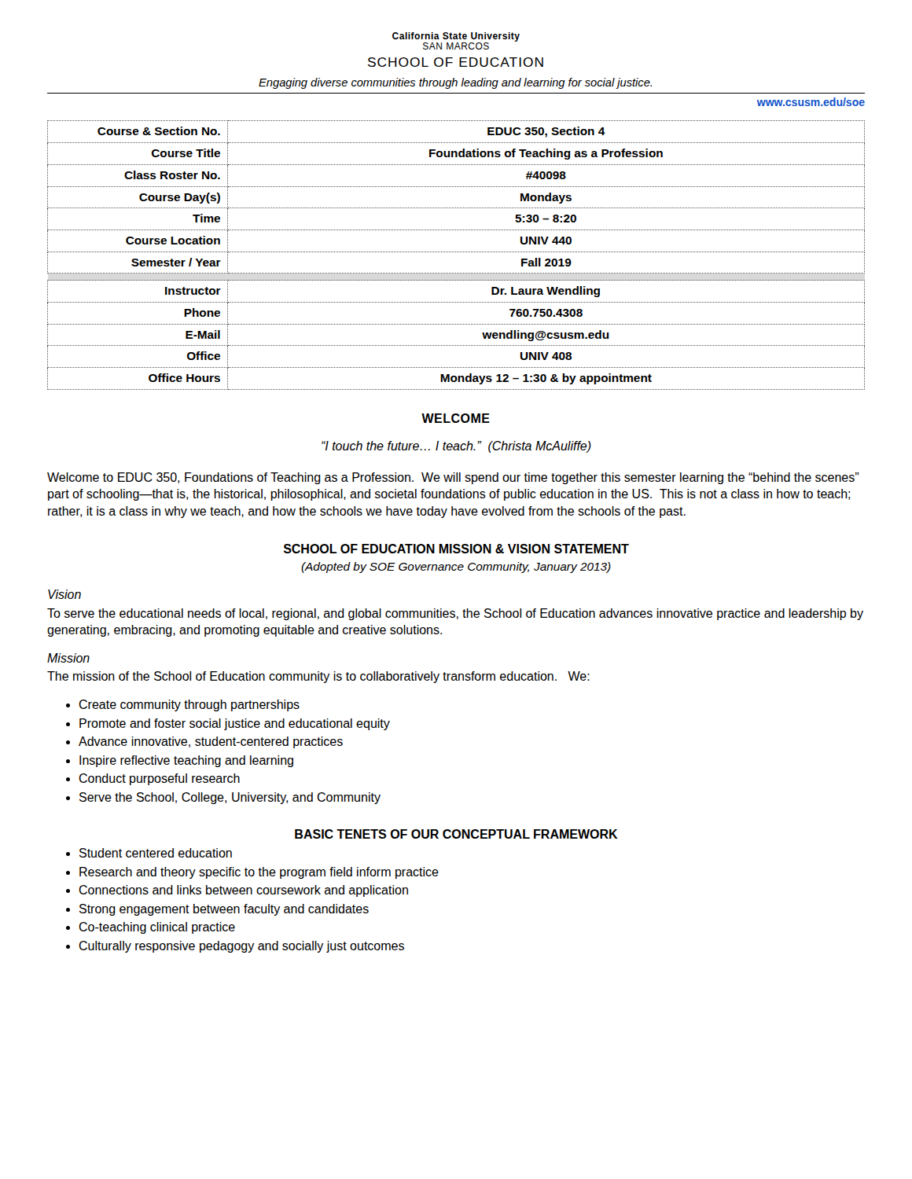California State University
SAN MARCOS
SCHOOL OF EDUCATION
Engaging diverse communities through leading and learning for social justice.
www.csusm.edu/soe
| Course & Section No. | EDUC 350, Section 4 |
| Course Title | Foundations of Teaching as a Profession |
| Class Roster No. | #40098 |
| Course Day(s) | Mondays |
| Time | 5:30 – 8:20 |
| Course Location | UNIV 440 |
| Semester / Year | Fall 2019 |
| Instructor | Dr. Laura Wendling |
| Phone | 760.750.4308 |
| E-Mail | wendling@csusm.edu |
| Office | UNIV 408 |
| Office Hours | Mondays 12 – 1:30 & by appointment |
WELCOME
“I touch the future… I teach.” (Christa McAuliffe)
Welcome to EDUC 350, Foundations of Teaching as a Profession. We will spend our time together this semester learning the “behind the scenes” part of schooling—that is, the historical, philosophical, and societal foundations of public education in the US. This is not a class in how to teach; rather, it is a class in why we teach, and how the schools we have today have evolved from the schools of the past.
SCHOOL OF EDUCATION MISSION & VISION STATEMENT
(Adopted by SOE Governance Community, January 2013)
Vision
To serve the educational needs of local, regional, and global communities, the School of Education advances innovative practice and leadership by generating, embracing, and promoting equitable and creative solutions.
Mission
The mission of the School of Education community is to collaboratively transform education. We:
Create community through partnerships
Promote and foster social justice and educational equity
Advance innovative, student-centered practices
Inspire reflective teaching and learning
Conduct purposeful research
Serve the School, College, University, and Community
BASIC TENETS OF OUR CONCEPTUAL FRAMEWORK
Student centered education
Research and theory specific to the program field inform practice
Connections and links between coursework and application
Strong engagement between faculty and candidates
Co-teaching clinical practice
Culturally responsive pedagogy and socially just outcomes